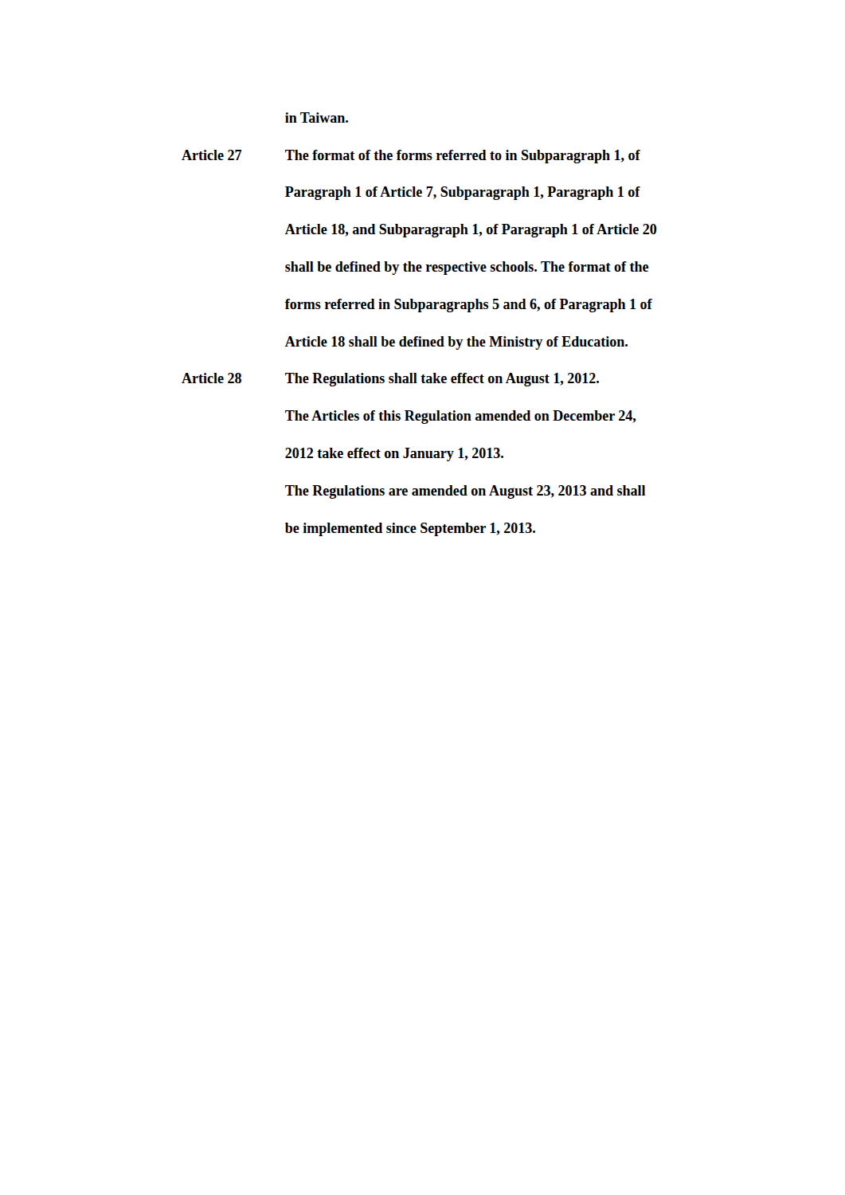in Taiwan.
Article 27
The format of the forms referred to in Subparagraph 1, of Paragraph 1 of Article 7, Subparagraph 1, Paragraph 1 of Article 18, and Subparagraph 1, of Paragraph 1 of Article 20 shall be defined by the respective schools. The format of the forms referred in Subparagraphs 5 and 6, of Paragraph 1 of Article 18 shall be defined by the Ministry of Education.
Article 28
The Regulations shall take effect on August 1, 2012.
The Articles of this Regulation amended on December 24, 2012 take effect on January 1, 2013.
The Regulations are amended on August 23, 2013 and shall be implemented since September 1, 2013.